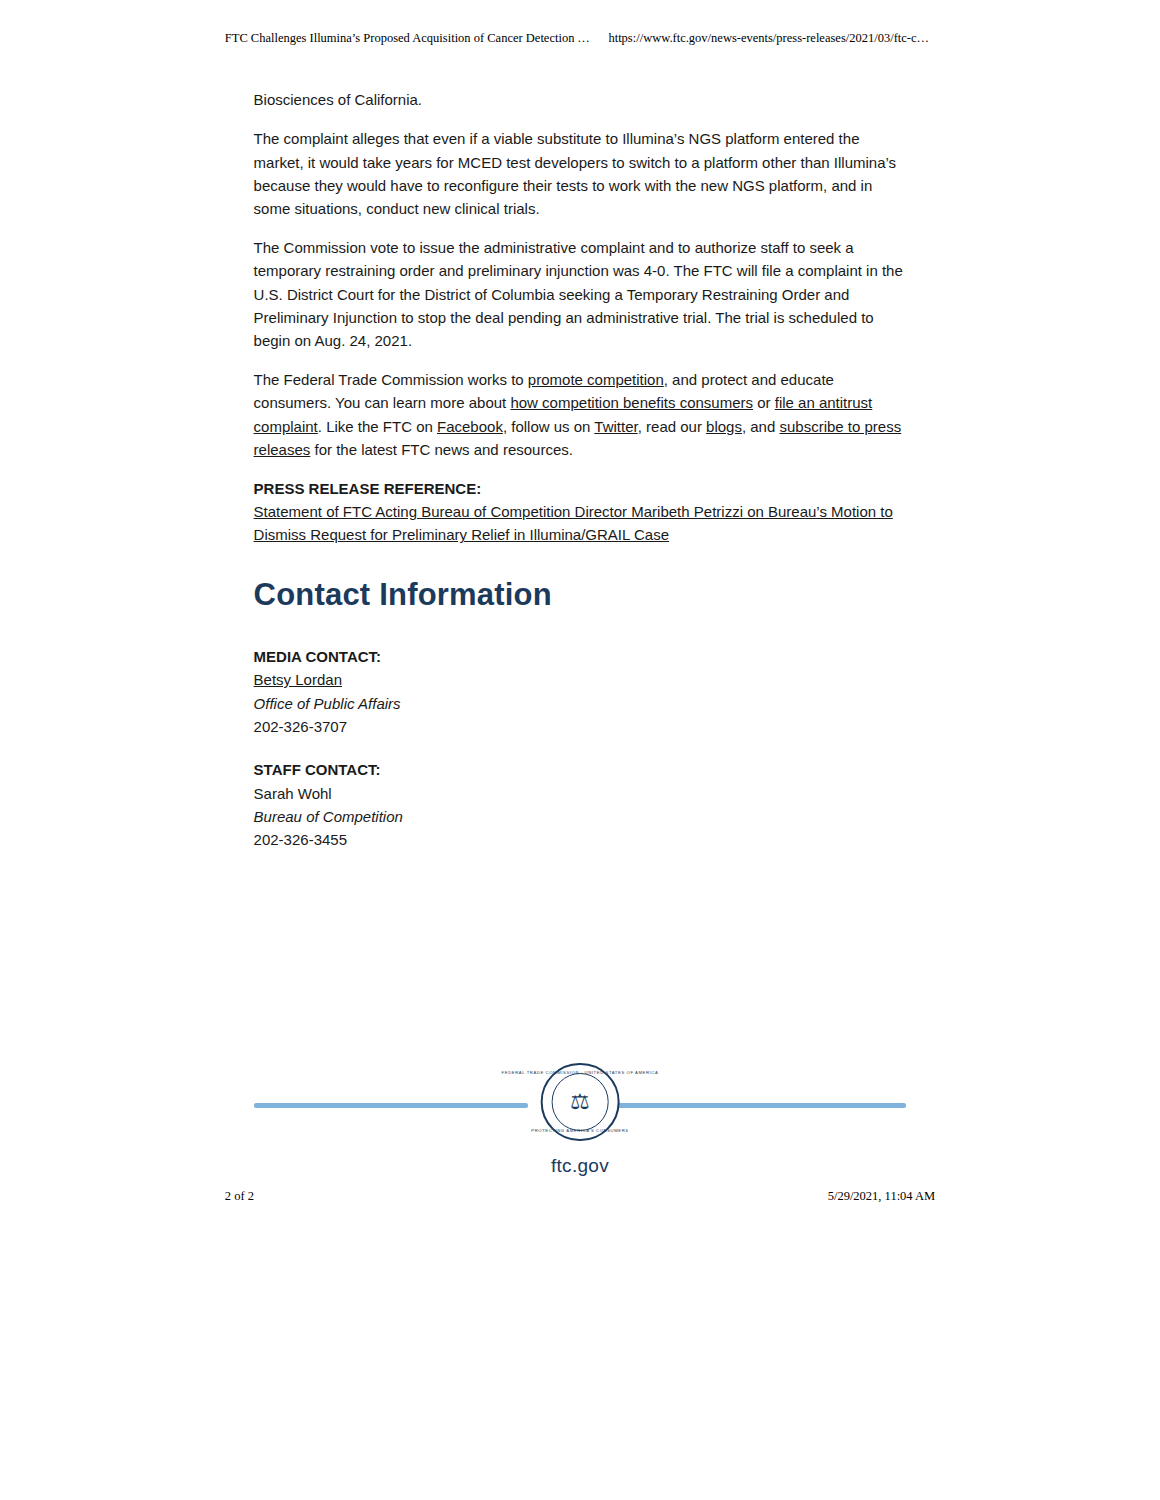FTC Challenges Illumina’s Proposed Acquisition of Cancer Detection Te...
https://www.ftc.gov/news-events/press-releases/2021/03/ftc-challenges-i...
Biosciences of California.
The complaint alleges that even if a viable substitute to Illumina’s NGS platform entered the market, it would take years for MCED test developers to switch to a platform other than Illumina’s because they would have to reconfigure their tests to work with the new NGS platform, and in some situations, conduct new clinical trials.
The Commission vote to issue the administrative complaint and to authorize staff to seek a temporary restraining order and preliminary injunction was 4-0. The FTC will file a complaint in the U.S. District Court for the District of Columbia seeking a Temporary Restraining Order and Preliminary Injunction to stop the deal pending an administrative trial. The trial is scheduled to begin on Aug. 24, 2021.
The Federal Trade Commission works to promote competition, and protect and educate consumers. You can learn more about how competition benefits consumers or file an antitrust complaint. Like the FTC on Facebook, follow us on Twitter, read our blogs, and subscribe to press releases for the latest FTC news and resources.
PRESS RELEASE REFERENCE:
Statement of FTC Acting Bureau of Competition Director Maribeth Petrizzi on Bureau’s Motion to Dismiss Request for Preliminary Relief in Illumina/GRAIL Case
Contact Information
MEDIA CONTACT:
Betsy Lordan
Office of Public Affairs
202-326-3707
STAFF CONTACT:
Sarah Wohl
Bureau of Competition
202-326-3455
FEDERAL TRADE COMMISSION · UNITED STATES OF AMERICA
⚖
PROTECTING AMERICA'S CONSUMERS
ftc.gov
2 of 2
5/29/2021, 11:04 AM